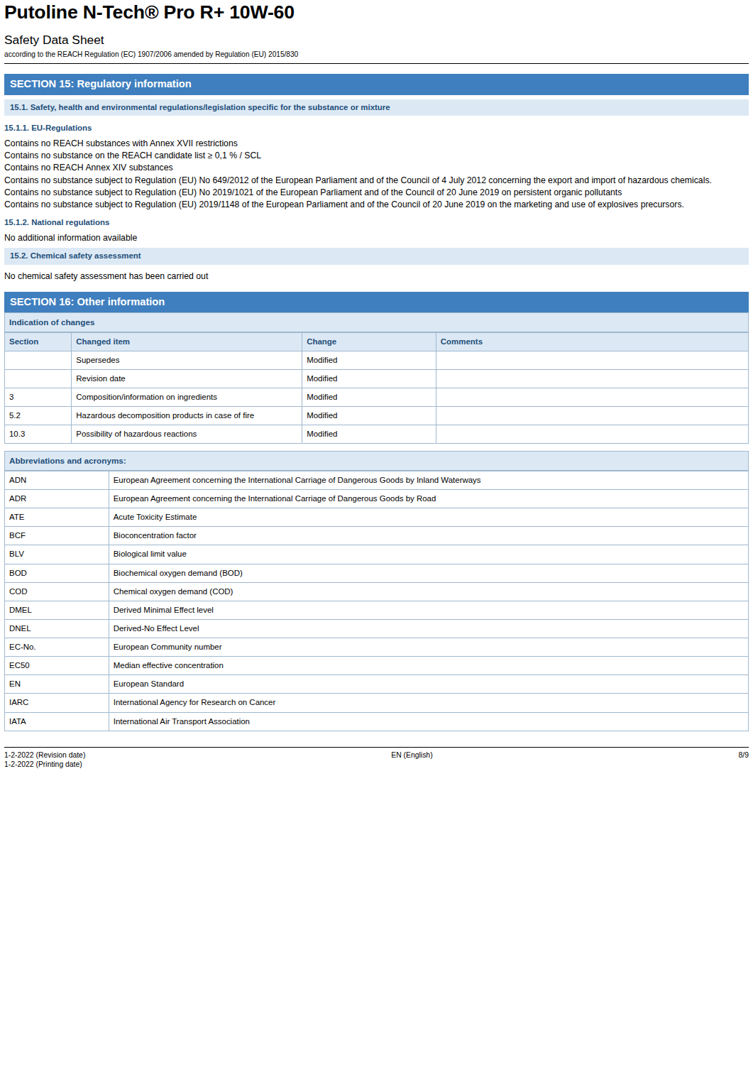Putoline N-Tech® Pro R+ 10W-60
Safety Data Sheet
according to the REACH Regulation (EC) 1907/2006 amended by Regulation (EU) 2015/830
SECTION 15: Regulatory information
15.1. Safety, health and environmental regulations/legislation specific for the substance or mixture
15.1.1. EU-Regulations
Contains no REACH substances with Annex XVII restrictions
Contains no substance on the REACH candidate list ≥ 0,1 % / SCL
Contains no REACH Annex XIV substances
Contains no substance subject to Regulation (EU) No 649/2012 of the European Parliament and of the Council of 4 July 2012 concerning the export and import of hazardous chemicals.
Contains no substance subject to Regulation (EU) No 2019/1021 of the European Parliament and of the Council of 20 June 2019 on persistent organic pollutants
Contains no substance subject to Regulation (EU) 2019/1148 of the European Parliament and of the Council of 20 June 2019 on the marketing and use of explosives precursors.
15.1.2. National regulations
No additional information available
15.2. Chemical safety assessment
No chemical safety assessment has been carried out
SECTION 16: Other information
Indication of changes
| Section | Changed item | Change | Comments |
| --- | --- | --- | --- |
| | Supersedes | Modified | |
| | Revision date | Modified | |
| 3 | Composition/information on ingredients | Modified | |
| 5.2 | Hazardous decomposition products in case of fire | Modified | |
| 10.3 | Possibility of hazardous reactions | Modified | |
Abbreviations and acronyms:
| ADN | European Agreement concerning the International Carriage of Dangerous Goods by Inland Waterways |
| ADR | European Agreement concerning the International Carriage of Dangerous Goods by Road |
| ATE | Acute Toxicity Estimate |
| BCF | Bioconcentration factor |
| BLV | Biological limit value |
| BOD | Biochemical oxygen demand (BOD) |
| COD | Chemical oxygen demand (COD) |
| DMEL | Derived Minimal Effect level |
| DNEL | Derived-No Effect Level |
| EC-No. | European Community number |
| EC50 | Median effective concentration |
| EN | European Standard |
| IARC | International Agency for Research on Cancer |
| IATA | International Air Transport Association |
1-2-2022 (Revision date)
1-2-2022 (Printing date)
EN (English)
8/9